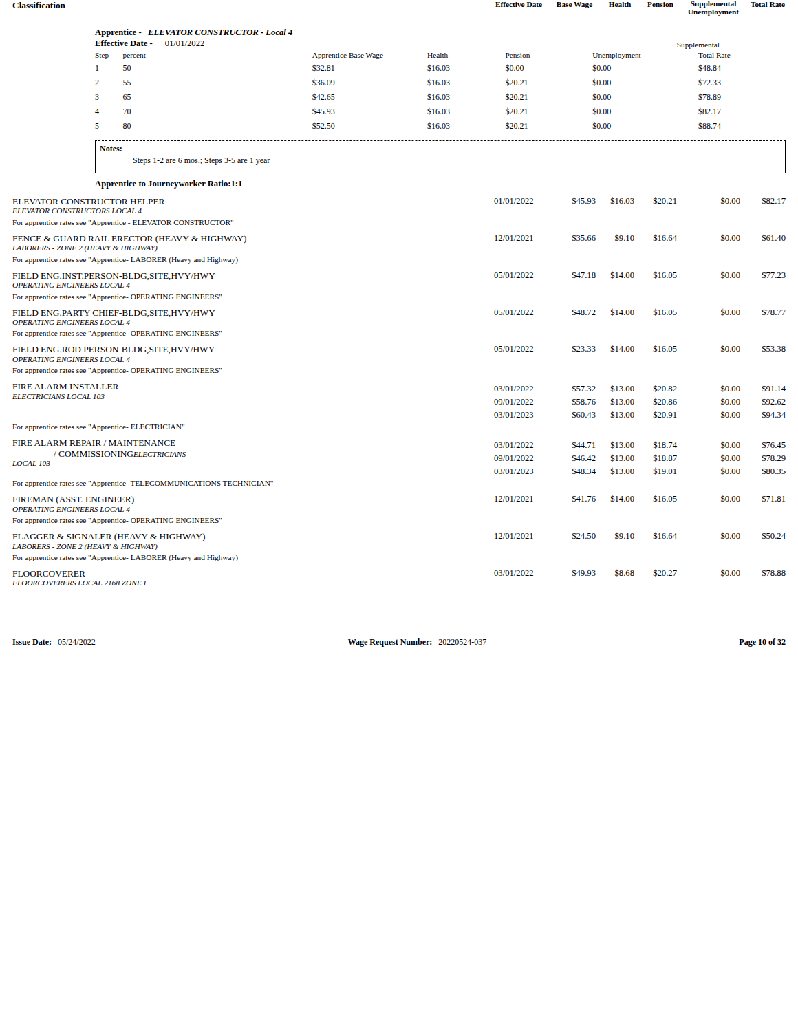Classification
Effective Date Base Wage Health Pension Supplemental
Unemployment Total Rate
Apprentice - ELEVATOR CONSTRUCTOR - Local 4
Effective Date -01/01/2022
Supplemental
| Step | percent | Apprentice Base Wage | Health | Pension | Unemployment | Total Rate |
| --- | --- | --- | --- | --- | --- | --- |
| 1 | 50 | $32.81 | $16.03 | $0.00 | $0.00 | $48.84 |
| 2 | 55 | $36.09 | $16.03 | $20.21 | $0.00 | $72.33 |
| 3 | 65 | $42.65 | $16.03 | $20.21 | $0.00 | $78.89 |
| 4 | 70 | $45.93 | $16.03 | $20.21 | $0.00 | $82.17 |
| 5 | 80 | $52.50 | $16.03 | $20.21 | $0.00 | $88.74 |
Notes:
Steps 1-2 are 6 mos.; Steps 3-5 are 1 year
Apprentice to Journeyworker Ratio:1:1
ELEVATOR CONSTRUCTOR HELPER
ELEVATOR CONSTRUCTORS LOCAL 4
01/01/2022 $45.93 $16.03 $20.21 $0.00 $82.17
For apprentice rates see "Apprentice - ELEVATOR CONSTRUCTOR"
FENCE & GUARD RAIL ERECTOR (HEAVY & HIGHWAY)
LABORERS - ZONE 2 (HEAVY & HIGHWAY)
12/01/2021 $35.66 $9.10 $16.64 $0.00 $61.40
For apprentice rates see "Apprentice- LABORER (Heavy and Highway)
FIELD ENG.INST.PERSON-BLDG,SITE,HVY/HWY
OPERATING ENGINEERS LOCAL 4
05/01/2022 $47.18 $14.00 $16.05 $0.00 $77.23
For apprentice rates see "Apprentice- OPERATING ENGINEERS"
FIELD ENG.PARTY CHIEF-BLDG,SITE,HVY/HWY
OPERATING ENGINEERS LOCAL 4
05/01/2022 $48.72 $14.00 $16.05 $0.00 $78.77
For apprentice rates see "Apprentice- OPERATING ENGINEERS"
FIELD ENG.ROD PERSON-BLDG,SITE,HVY/HWY
OPERATING ENGINEERS LOCAL 4
05/01/2022 $23.33 $14.00 $16.05 $0.00 $53.38
For apprentice rates see "Apprentice- OPERATING ENGINEERS"
FIRE ALARM INSTALLER
ELECTRICIANS LOCAL 103
03/01/2022 $57.32 $13.00 $20.82 $0.00 $91.14
09/01/2022 $58.76 $13.00 $20.86 $0.00 $92.62
03/01/2023 $60.43 $13.00 $20.91 $0.00 $94.34
For apprentice rates see "Apprentice- ELECTRICIAN"
FIRE ALARM REPAIR / MAINTENANCE
/ COMMISSIONINGELECTRICIANS
LOCAL 103
03/01/2022 $44.71 $13.00 $18.74 $0.00 $76.45
09/01/2022 $46.42 $13.00 $18.87 $0.00 $78.29
03/01/2023 $48.34 $13.00 $19.01 $0.00 $80.35
For apprentice rates see "Apprentice- TELECOMMUNICATIONS TECHNICIAN"
FIREMAN (ASST. ENGINEER)
OPERATING ENGINEERS LOCAL 4
12/01/2021 $41.76 $14.00 $16.05 $0.00 $71.81
For apprentice rates see "Apprentice- OPERATING ENGINEERS"
FLAGGER & SIGNALER (HEAVY & HIGHWAY)
LABORERS - ZONE 2 (HEAVY & HIGHWAY)
12/01/2021 $24.50 $9.10 $16.64 $0.00 $50.24
For apprentice rates see "Apprentice- LABORER (Heavy and Highway)
FLOORCOVERER
FLOORCOVERERS LOCAL 2168 ZONE I
03/01/2022 $49.93 $8.68 $20.27 $0.00 $78.88
Issue Date: 05/24/2022
Wage Request Number: 20220524-037
Page 10 of 32